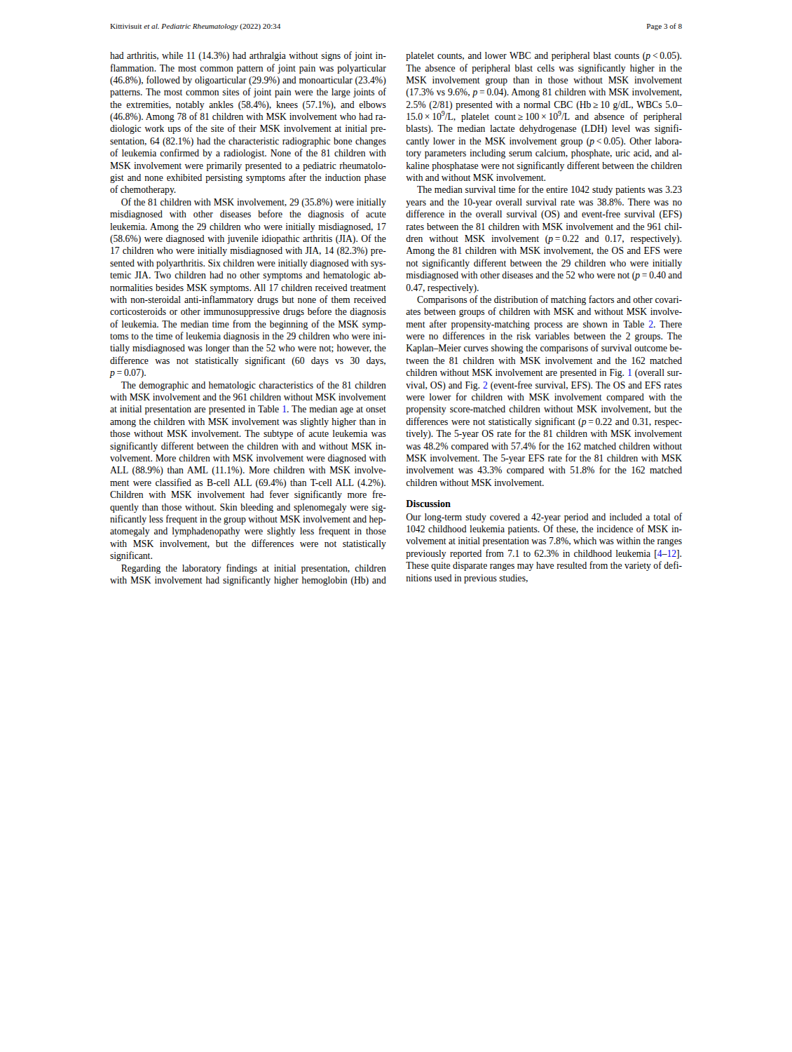Kittivisuit et al. Pediatric Rheumatology (2022) 20:34
Page 3 of 8
had arthritis, while 11 (14.3%) had arthralgia without signs of joint inflammation. The most common pattern of joint pain was polyarticular (46.8%), followed by oligoarticular (29.9%) and monoarticular (23.4%) patterns. The most common sites of joint pain were the large joints of the extremities, notably ankles (58.4%), knees (57.1%), and elbows (46.8%). Among 78 of 81 children with MSK involvement who had radiologic work ups of the site of their MSK involvement at initial presentation, 64 (82.1%) had the characteristic radiographic bone changes of leukemia confirmed by a radiologist. None of the 81 children with MSK involvement were primarily presented to a pediatric rheumatologist and none exhibited persisting symptoms after the induction phase of chemotherapy.
Of the 81 children with MSK involvement, 29 (35.8%) were initially misdiagnosed with other diseases before the diagnosis of acute leukemia. Among the 29 children who were initially misdiagnosed, 17 (58.6%) were diagnosed with juvenile idiopathic arthritis (JIA). Of the 17 children who were initially misdiagnosed with JIA, 14 (82.3%) presented with polyarthritis. Six children were initially diagnosed with systemic JIA. Two children had no other symptoms and hematologic abnormalities besides MSK symptoms. All 17 children received treatment with non-steroidal anti-inflammatory drugs but none of them received corticosteroids or other immunosuppressive drugs before the diagnosis of leukemia. The median time from the beginning of the MSK symptoms to the time of leukemia diagnosis in the 29 children who were initially misdiagnosed was longer than the 52 who were not; however, the difference was not statistically significant (60 days vs 30 days, p = 0.07).
The demographic and hematologic characteristics of the 81 children with MSK involvement and the 961 children without MSK involvement at initial presentation are presented in Table 1. The median age at onset among the children with MSK involvement was slightly higher than in those without MSK involvement. The subtype of acute leukemia was significantly different between the children with and without MSK involvement. More children with MSK involvement were diagnosed with ALL (88.9%) than AML (11.1%). More children with MSK involvement were classified as B-cell ALL (69.4%) than T-cell ALL (4.2%). Children with MSK involvement had fever significantly more frequently than those without. Skin bleeding and splenomegaly were significantly less frequent in the group without MSK involvement and hepatomegaly and lymphadenopathy were slightly less frequent in those with MSK involvement, but the differences were not statistically significant.
Regarding the laboratory findings at initial presentation, children with MSK involvement had significantly higher hemoglobin (Hb) and platelet counts, and lower WBC and peripheral blast counts (p < 0.05). The absence of peripheral blast cells was significantly higher in the MSK involvement group than in those without MSK involvement (17.3% vs 9.6%, p = 0.04). Among 81 children with MSK involvement, 2.5% (2/81) presented with a normal CBC (Hb ≥ 10 g/dL, WBCs 5.0–15.0 × 109/L, platelet count ≥ 100 × 109/L and absence of peripheral blasts). The median lactate dehydrogenase (LDH) level was significantly lower in the MSK involvement group (p < 0.05). Other laboratory parameters including serum calcium, phosphate, uric acid, and alkaline phosphatase were not significantly different between the children with and without MSK involvement.
The median survival time for the entire 1042 study patients was 3.23 years and the 10-year overall survival rate was 38.8%. There was no difference in the overall survival (OS) and event-free survival (EFS) rates between the 81 children with MSK involvement and the 961 children without MSK involvement (p = 0.22 and 0.17, respectively). Among the 81 children with MSK involvement, the OS and EFS were not significantly different between the 29 children who were initially misdiagnosed with other diseases and the 52 who were not (p = 0.40 and 0.47, respectively).
Comparisons of the distribution of matching factors and other covariates between groups of children with MSK and without MSK involvement after propensity-matching process are shown in Table 2. There were no differences in the risk variables between the 2 groups. The Kaplan–Meier curves showing the comparisons of survival outcome between the 81 children with MSK involvement and the 162 matched children without MSK involvement are presented in Fig. 1 (overall survival, OS) and Fig. 2 (event-free survival, EFS). The OS and EFS rates were lower for children with MSK involvement compared with the propensity score-matched children without MSK involvement, but the differences were not statistically significant (p = 0.22 and 0.31, respectively). The 5-year OS rate for the 81 children with MSK involvement was 48.2% compared with 57.4% for the 162 matched children without MSK involvement. The 5-year EFS rate for the 81 children with MSK involvement was 43.3% compared with 51.8% for the 162 matched children without MSK involvement.
Discussion
Our long-term study covered a 42-year period and included a total of 1042 childhood leukemia patients. Of these, the incidence of MSK involvement at initial presentation was 7.8%, which was within the ranges previously reported from 7.1 to 62.3% in childhood leukemia [4–12]. These quite disparate ranges may have resulted from the variety of definitions used in previous studies,